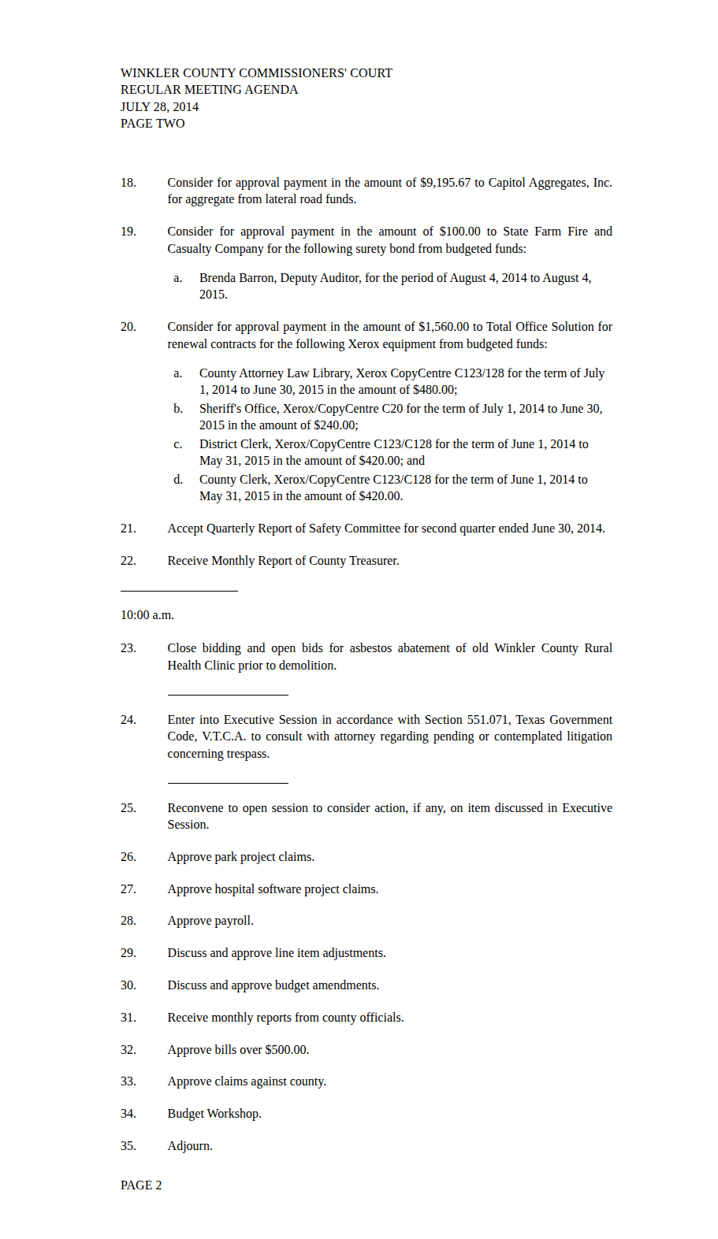WINKLER COUNTY COMMISSIONERS' COURT
REGULAR MEETING AGENDA
JULY 28, 2014
PAGE TWO
18. Consider for approval payment in the amount of $9,195.67 to Capitol Aggregates, Inc. for aggregate from lateral road funds.
19. Consider for approval payment in the amount of $100.00 to State Farm Fire and Casualty Company for the following surety bond from budgeted funds:
a. Brenda Barron, Deputy Auditor, for the period of August 4, 2014 to August 4, 2015.
20. Consider for approval payment in the amount of $1,560.00 to Total Office Solution for renewal contracts for the following Xerox equipment from budgeted funds:
a. County Attorney Law Library, Xerox CopyCentre C123/128 for the term of July 1, 2014 to June 30, 2015 in the amount of $480.00;
b. Sheriff's Office, Xerox/CopyCentre C20 for the term of July 1, 2014 to June 30, 2015 in the amount of $240.00;
c. District Clerk, Xerox/CopyCentre C123/C128 for the term of June 1, 2014 to May 31, 2015 in the amount of $420.00; and
d. County Clerk, Xerox/CopyCentre C123/C128 for the term of June 1, 2014 to May 31, 2015 in the amount of $420.00.
21. Accept Quarterly Report of Safety Committee for second quarter ended June 30, 2014.
22. Receive Monthly Report of County Treasurer.
10:00 a.m.
23. Close bidding and open bids for asbestos abatement of old Winkler County Rural Health Clinic prior to demolition.
24. Enter into Executive Session in accordance with Section 551.071, Texas Government Code, V.T.C.A. to consult with attorney regarding pending or contemplated litigation concerning trespass.
25. Reconvene to open session to consider action, if any, on item discussed in Executive Session.
26. Approve park project claims.
27. Approve hospital software project claims.
28. Approve payroll.
29. Discuss and approve line item adjustments.
30. Discuss and approve budget amendments.
31. Receive monthly reports from county officials.
32. Approve bills over $500.00.
33. Approve claims against county.
34. Budget Workshop.
35. Adjourn.
PAGE 2